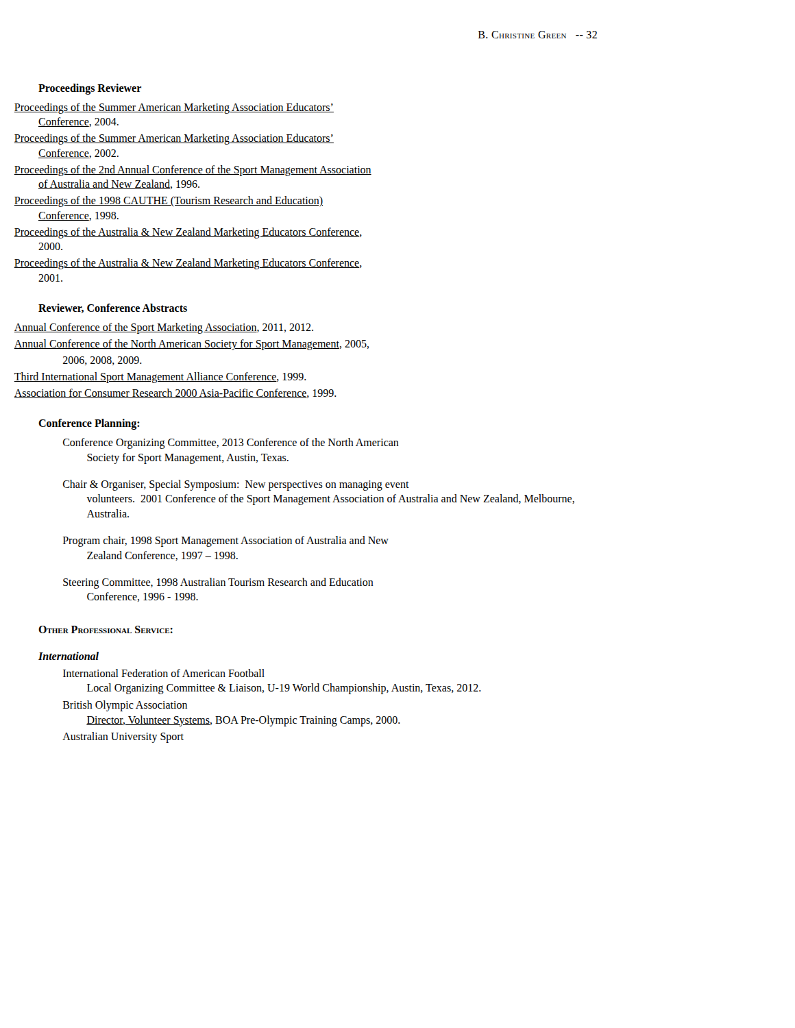B. Christine Green -- 32
Proceedings Reviewer
Proceedings of the Summer American Marketing Association Educators’Conference, 2004.
Proceedings of the Summer American Marketing Association Educators’Conference, 2002.
Proceedings of the 2nd Annual Conference of the Sport Management Association of Australia and New Zealand, 1996.
Proceedings of the 1998 CAUTHE (Tourism Research and Education) Conference, 1998.
Proceedings of the Australia & New Zealand Marketing Educators Conference, 2000.
Proceedings of the Australia & New Zealand Marketing Educators Conference, 2001.
Reviewer, Conference Abstracts
Annual Conference of the Sport Marketing Association, 2011, 2012.
Annual Conference of the North American Society for Sport Management, 2005,
2006, 2008, 2009.
Third International Sport Management Alliance Conference, 1999.
Association for Consumer Research 2000 Asia-Pacific Conference, 1999.
Conference Planning:
Conference Organizing Committee, 2013 Conference of the North American Society for Sport Management, Austin, Texas.
Chair & Organiser, Special Symposium: New perspectives on managing eventvolunteers. 2001 Conference of the Sport Management Association of Australia and New Zealand, Melbourne, Australia.
Program chair, 1998 Sport Management Association of Australia and New Zealand Conference, 1997 – 1998.
Steering Committee, 1998 Australian Tourism Research and Education Conference, 1996 - 1998.
Other Professional Service:
International
International Federation of American Football
Local Organizing Committee & Liaison, U-19 World Championship, Austin, Texas, 2012.
British Olympic Association
Director, Volunteer Systems, BOA Pre-Olympic Training Camps, 2000.
Australian University Sport